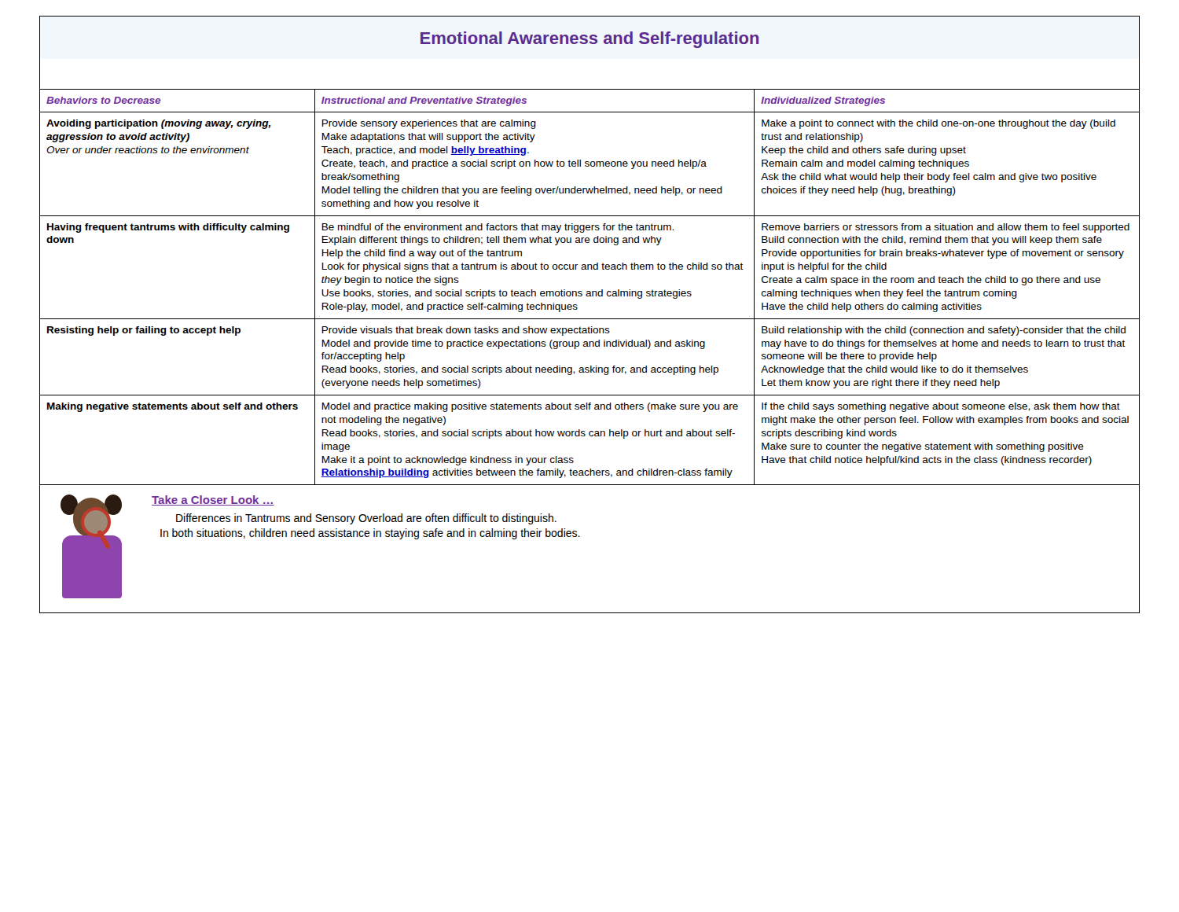| Emotional Awareness and Self-regulation |
| Behaviors to Decrease | Instructional and Preventative Strategies | Individualized Strategies |
| Avoiding participation (moving away, crying, aggression to avoid activity) Over or under reactions to the environment | Provide sensory experiences that are calming Make adaptations that will support the activity Teach, practice, and model belly breathing . Create, teach, and practice a social script on how to tell someone you need help/a break/something Model telling the children that you are feeling over/underwhelmed, need help, or need something and how you resolve it | Make a point to connect with the child one-on-one throughout the day (build trust and relationship) Keep the child and others safe during upset Remain calm and model calming techniques Ask the child what would help their body feel calm and give two positive choices if they need help (hug, breathing) |
| Having frequent tantrums with difficulty calming down | Be mindful of the environment and factors that may triggers for the tantrum. Explain different things to children; tell them what you are doing and why Help the child find a way out of the tantrum Look for physical signs that a tantrum is about to occur and teach them to the child so that they begin to notice the signs Use books, stories, and social scripts to teach emotions and calming strategies Role-play, model, and practice self-calming techniques | Remove barriers or stressors from a situation and allow them to feel supported Build connection with the child, remind them that you will keep them safe Provide opportunities for brain breaks-whatever type of movement or sensory input is helpful for the child Create a calm space in the room and teach the child to go there and use calming techniques when they feel the tantrum coming Have the child help others do calming activities |
| Resisting help or failing to accept help | Provide visuals that break down tasks and show expectations Model and provide time to practice expectations (group and individual) and asking for/accepting help Read books, stories, and social scripts about needing, asking for, and accepting help (everyone needs help sometimes) | Build relationship with the child (connection and safety)-consider that the child may have to do things for themselves at home and needs to learn to trust that someone will be there to provide help Acknowledge that the child would like to do it themselves Let them know you are right there if they need help |
| Making negative statements about self and others | Model and practice making positive statements about self and others (make sure you are not modeling the negative) Read books, stories, and social scripts about how words can help or hurt and about self-image Make it a point to acknowledge kindness in your class Relationship building activities between the family, teachers, and children-class family | If the child says something negative about someone else, ask them how that might make the other person feel. Follow with examples from books and social scripts describing kind words Make sure to counter the negative statement with something positive Have that child notice helpful/kind acts in the class (kindness recorder) |
| Take a Closer Look … Differences in Tantrums and Sensory Overload are often difficult to distinguish. In both situations, children need assistance in staying safe and in calming their bodies. |